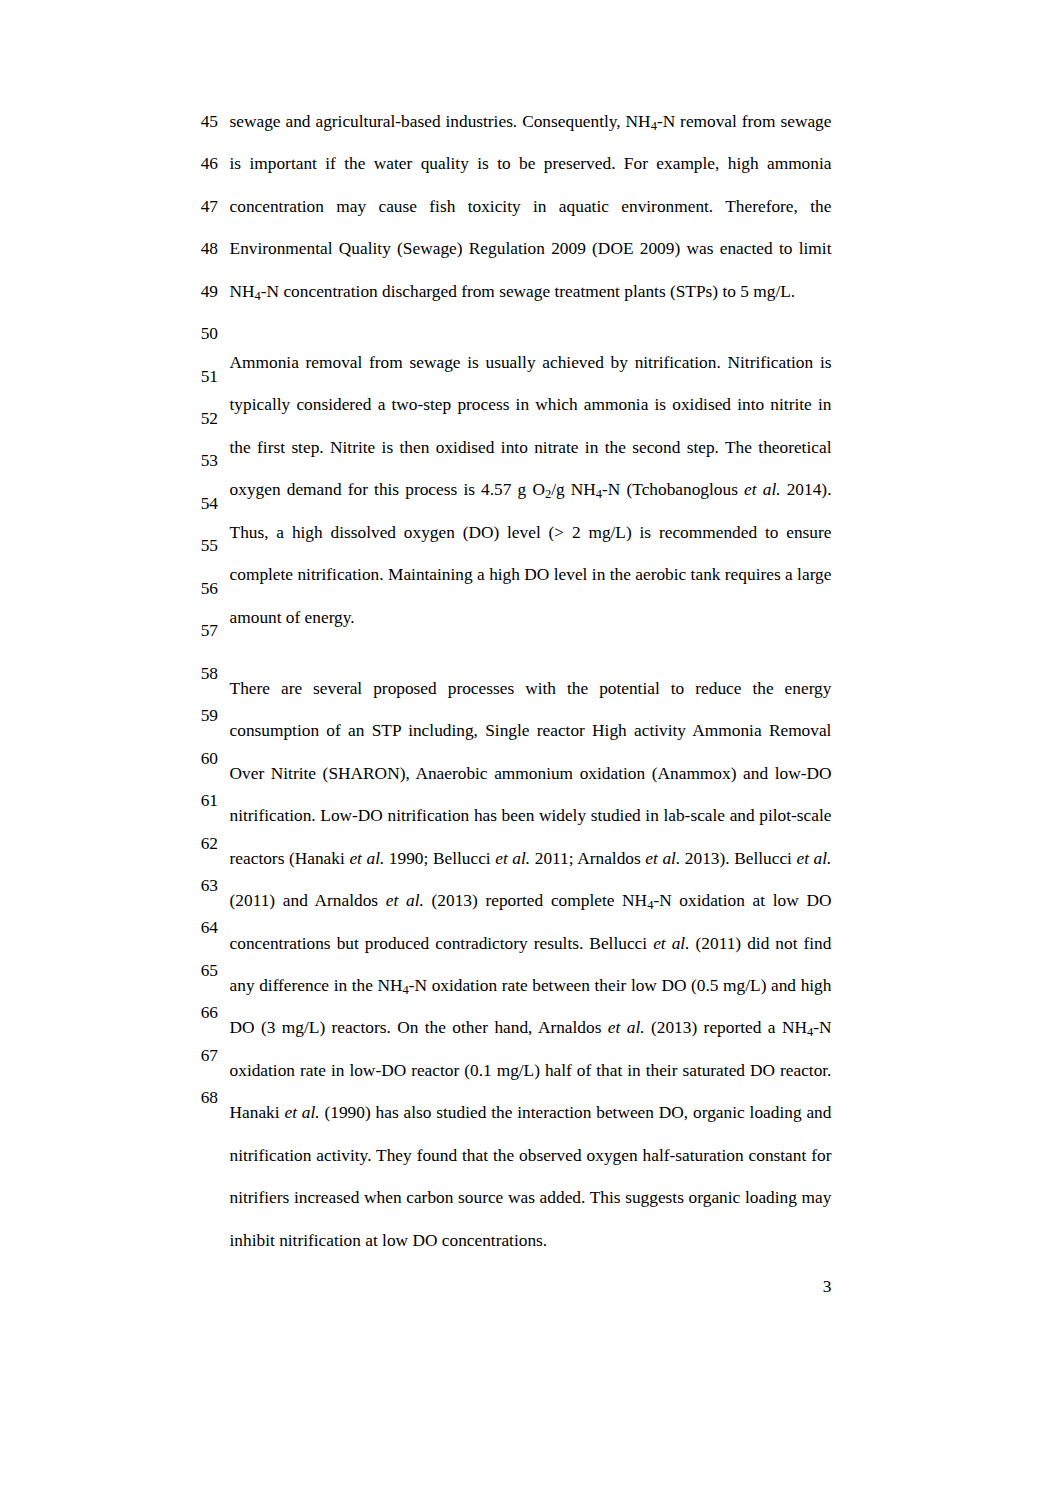45
46
47
48
49
50
51
52
53
54
55
56
57
58
59
60
61
62
63
64
65
66
67
68
sewage and agricultural-based industries. Consequently, NH4-N removal from sewage is important if the water quality is to be preserved. For example, high ammonia concentration may cause fish toxicity in aquatic environment. Therefore, the Environmental Quality (Sewage) Regulation 2009 (DOE 2009) was enacted to limit NH4-N concentration discharged from sewage treatment plants (STPs) to 5 mg/L.
Ammonia removal from sewage is usually achieved by nitrification. Nitrification is typically considered a two-step process in which ammonia is oxidised into nitrite in the first step. Nitrite is then oxidised into nitrate in the second step. The theoretical oxygen demand for this process is 4.57 g O2/g NH4-N (Tchobanoglous et al. 2014). Thus, a high dissolved oxygen (DO) level (> 2 mg/L) is recommended to ensure complete nitrification. Maintaining a high DO level in the aerobic tank requires a large amount of energy.
There are several proposed processes with the potential to reduce the energy consumption of an STP including, Single reactor High activity Ammonia Removal Over Nitrite (SHARON), Anaerobic ammonium oxidation (Anammox) and low-DO nitrification. Low-DO nitrification has been widely studied in lab-scale and pilot-scale reactors (Hanaki et al. 1990; Bellucci et al. 2011; Arnaldos et al. 2013). Bellucci et al. (2011) and Arnaldos et al. (2013) reported complete NH4-N oxidation at low DO concentrations but produced contradictory results. Bellucci et al. (2011) did not find any difference in the NH4-N oxidation rate between their low DO (0.5 mg/L) and high DO (3 mg/L) reactors. On the other hand, Arnaldos et al. (2013) reported a NH4-N oxidation rate in low-DO reactor (0.1 mg/L) half of that in their saturated DO reactor. Hanaki et al. (1990) has also studied the interaction between DO, organic loading and nitrification activity. They found that the observed oxygen half-saturation constant for nitrifiers increased when carbon source was added. This suggests organic loading may inhibit nitrification at low DO concentrations.
3